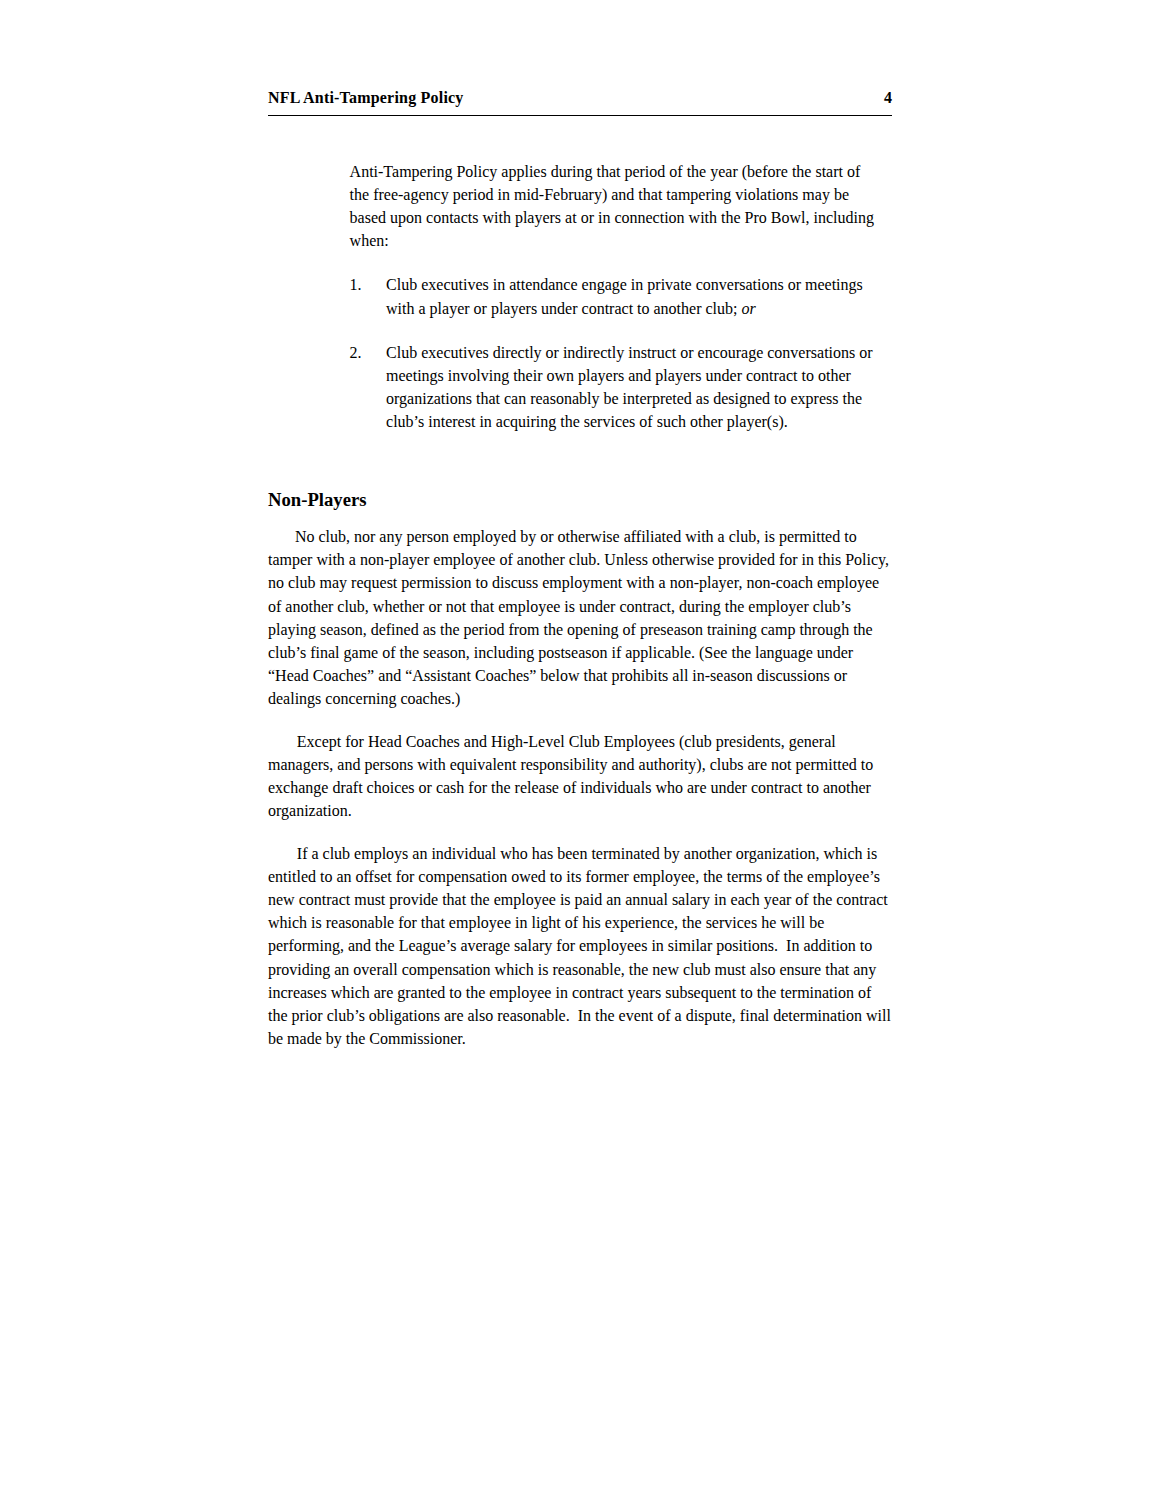NFL Anti-Tampering Policy 4
Anti-Tampering Policy applies during that period of the year (before the start of the free-agency period in mid-February) and that tampering violations may be based upon contacts with players at or in connection with the Pro Bowl, including when:
1. Club executives in attendance engage in private conversations or meetings with a player or players under contract to another club; or
2. Club executives directly or indirectly instruct or encourage conversations or meetings involving their own players and players under contract to other organizations that can reasonably be interpreted as designed to express the club’s interest in acquiring the services of such other player(s).
Non-Players
No club, nor any person employed by or otherwise affiliated with a club, is permitted to tamper with a non-player employee of another club. Unless otherwise provided for in this Policy, no club may request permission to discuss employment with a non-player, non-coach employee of another club, whether or not that employee is under contract, during the employer club’s playing season, defined as the period from the opening of preseason training camp through the club’s final game of the season, including postseason if applicable. (See the language under “Head Coaches” and “Assistant Coaches” below that prohibits all in-season discussions or dealings concerning coaches.)
Except for Head Coaches and High-Level Club Employees (club presidents, general managers, and persons with equivalent responsibility and authority), clubs are not permitted to exchange draft choices or cash for the release of individuals who are under contract to another organization.
If a club employs an individual who has been terminated by another organization, which is entitled to an offset for compensation owed to its former employee, the terms of the employee’s new contract must provide that the employee is paid an annual salary in each year of the contract which is reasonable for that employee in light of his experience, the services he will be performing, and the League’s average salary for employees in similar positions. In addition to providing an overall compensation which is reasonable, the new club must also ensure that any increases which are granted to the employee in contract years subsequent to the termination of the prior club’s obligations are also reasonable. In the event of a dispute, final determination will be made by the Commissioner.